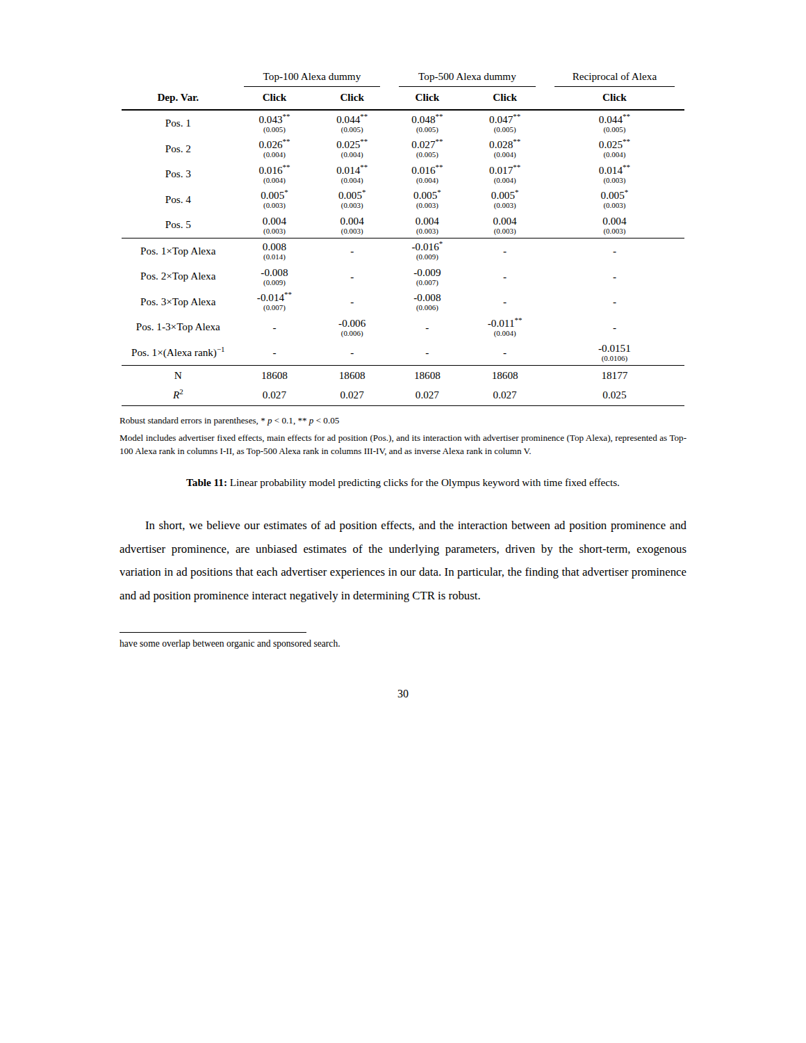| | Top-100 Alexa dummy | Top-500 Alexa dummy | Reciprocal of Alexa |
| --- | --- | --- | --- |
| Dep. Var. | Click | Click | Click | Click | Click |
| Pos. 1 | 0.043 ** (0.005) | 0.044 ** (0.005) | 0.048 ** (0.005) | 0.047 ** (0.005) | 0.044 ** (0.005) |
| Pos. 2 | 0.026 ** (0.004) | 0.025 ** (0.004) | 0.027 ** (0.005) | 0.028 ** (0.004) | 0.025 ** (0.004) |
| Pos. 3 | 0.016 ** (0.004) | 0.014 ** (0.004) | 0.016 ** (0.004) | 0.017 ** (0.004) | 0.014 ** (0.003) |
| Pos. 4 | 0.005 * (0.003) | 0.005 * (0.003) | 0.005 * (0.003) | 0.005 * (0.003) | 0.005 * (0.003) |
| Pos. 5 | 0.004 (0.003) | 0.004 (0.003) | 0.004 (0.003) | 0.004 (0.003) | 0.004 (0.003) |
| Pos. 1×Top Alexa | 0.008 (0.014) | - | -0.016 * (0.009) | - | - |
| Pos. 2×Top Alexa | -0.008 (0.009) | - | -0.009 (0.007) | - | - |
| Pos. 3×Top Alexa | -0.014 ** (0.007) | - | -0.008 (0.006) | - | - |
| Pos. 1-3×Top Alexa | - | -0.006 (0.006) | - | -0.011 ** (0.004) | - |
| Pos. 1×(Alexa rank) −1 | - | - | - | - | -0.0151 (0.0106) |
| N | 18608 | 18608 | 18608 | 18608 | 18177 |
| R 2 | 0.027 | 0.027 | 0.027 | 0.027 | 0.025 |
Robust standard errors in parentheses, * p < 0.1, ** p < 0.05
Model includes advertiser fixed effects, main effects for ad position (Pos.), and its interaction with advertiser prominence (Top Alexa), represented as Top-100 Alexa rank in columns I-II, as Top-500 Alexa rank in columns III-IV, and as inverse Alexa rank in column V.
Table 11: Linear probability model predicting clicks for the Olympus keyword with time fixed effects.
In short, we believe our estimates of ad position effects, and the interaction between ad position prominence and advertiser prominence, are unbiased estimates of the underlying parameters, driven by the short-term, exogenous variation in ad positions that each advertiser experiences in our data. In particular, the finding that advertiser prominence and ad position prominence interact negatively in determining CTR is robust.
have some overlap between organic and sponsored search.
30